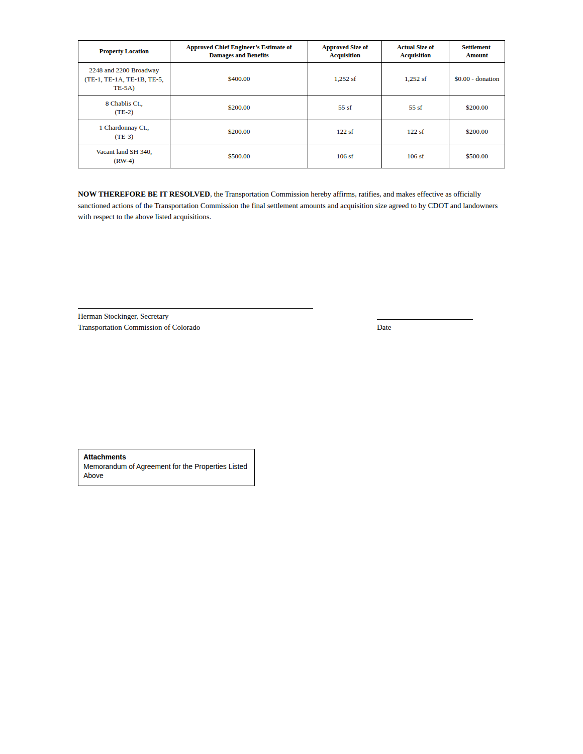| Property Location | Approved Chief Engineer’s Estimate of Damages and Benefits | Approved Size of Acquisition | Actual Size of Acquisition | Settlement Amount |
| --- | --- | --- | --- | --- |
| 2248 and 2200 Broadway (TE-1, TE-1A, TE-1B, TE-5, TE-5A) | $400.00 | 1,252 sf | 1,252 sf | $0.00 - donation |
| 8 Chablis Ct., (TE-2) | $200.00 | 55 sf | 55 sf | $200.00 |
| 1 Chardonnay Ct., (TE-3) | $200.00 | 122 sf | 122 sf | $200.00 |
| Vacant land SH 340, (RW-4) | $500.00 | 106 sf | 106 sf | $500.00 |
NOW THEREFORE BE IT RESOLVED, the Transportation Commission hereby affirms, ratifies, and makes effective as officially sanctioned actions of the Transportation Commission the final settlement amounts and acquisition size agreed to by CDOT and landowners with respect to the above listed acquisitions.
Herman Stockinger, Secretary
Transportation Commission of Colorado
Date
Attachments
Memorandum of Agreement for the Properties Listed Above